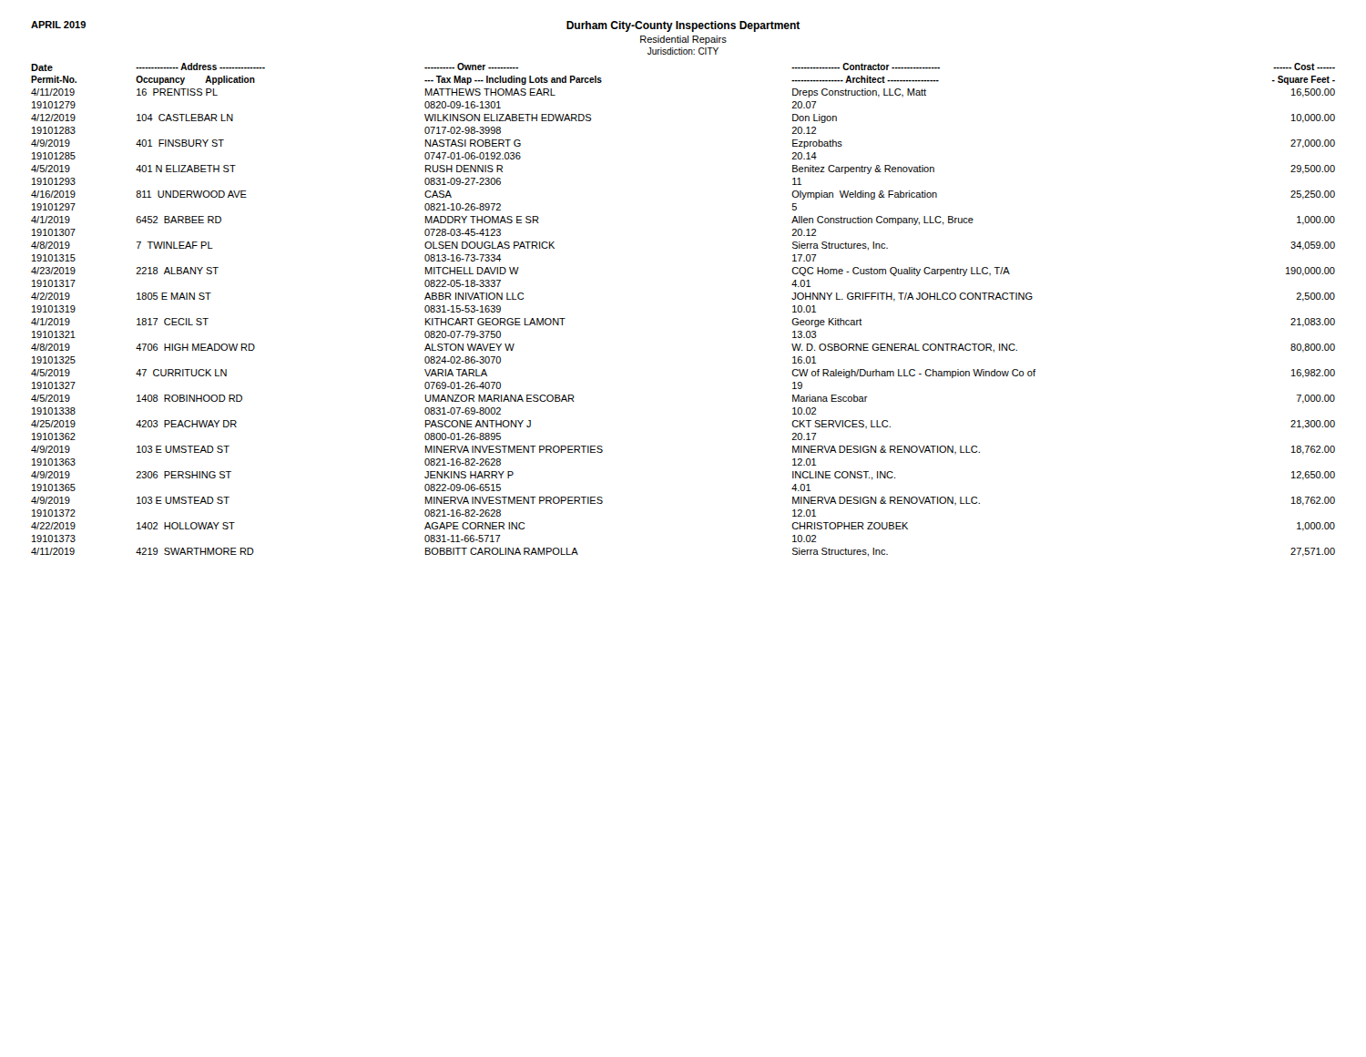| APRIL 2019 | Durham City-County Inspections Department | |
| | Residential Repairs | |
| | Jurisdiction: CITY | |
| Date | -------------- Address --------------- | ---------- Owner ---------- | ---------------- Contractor ---------------- | ------ Cost ------ |
| --- | --- | --- | --- | --- |
| Permit-No. | Occupancy Application | --- Tax Map --- Including Lots and Parcels | ----------------- Architect ----------------- | - Square Feet - |
| 4/11/2019 | 16 PRENTISS PL | MATTHEWS THOMAS EARL | Dreps Construction, LLC, Matt | 16,500.00 |
| 19101279 | | 0820-09-16-1301 | 20.07 | |
| 4/12/2019 | 104 CASTLEBAR LN | WILKINSON ELIZABETH EDWARDS | Don Ligon | 10,000.00 |
| 19101283 | | 0717-02-98-3998 | 20.12 | |
| 4/9/2019 | 401 FINSBURY ST | NASTASI ROBERT G | Ezprobaths | 27,000.00 |
| 19101285 | | 0747-01-06-0192.036 | 20.14 | |
| 4/5/2019 | 401 N ELIZABETH ST | RUSH DENNIS R | Benitez Carpentry & Renovation | 29,500.00 |
| 19101293 | | 0831-09-27-2306 | 11 | |
| 4/16/2019 | 811 UNDERWOOD AVE | CASA | Olympian Welding & Fabrication | 25,250.00 |
| 19101297 | | 0821-10-26-8972 | 5 | |
| 4/1/2019 | 6452 BARBEE RD | MADDRY THOMAS E SR | Allen Construction Company, LLC, Bruce | 1,000.00 |
| 19101307 | | 0728-03-45-4123 | 20.12 | |
| 4/8/2019 | 7 TWINLEAF PL | OLSEN DOUGLAS PATRICK | Sierra Structures, Inc. | 34,059.00 |
| 19101315 | | 0813-16-73-7334 | 17.07 | |
| 4/23/2019 | 2218 ALBANY ST | MITCHELL DAVID W | CQC Home - Custom Quality Carpentry LLC, T/A | 190,000.00 |
| 19101317 | | 0822-05-18-3337 | 4.01 | |
| 4/2/2019 | 1805 E MAIN ST | ABBR INIVATION LLC | JOHNNY L. GRIFFITH, T/A JOHLCO CONTRACTING | 2,500.00 |
| 19101319 | | 0831-15-53-1639 | 10.01 | |
| 4/1/2019 | 1817 CECIL ST | KITHCART GEORGE LAMONT | George Kithcart | 21,083.00 |
| 19101321 | | 0820-07-79-3750 | 13.03 | |
| 4/8/2019 | 4706 HIGH MEADOW RD | ALSTON WAVEY W | W. D. OSBORNE GENERAL CONTRACTOR, INC. | 80,800.00 |
| 19101325 | | 0824-02-86-3070 | 16.01 | |
| 4/5/2019 | 47 CURRITUCK LN | VARIA TARLA | CW of Raleigh/Durham LLC - Champion Window Co of | 16,982.00 |
| 19101327 | | 0769-01-26-4070 | 19 | |
| 4/5/2019 | 1408 ROBINHOOD RD | UMANZOR MARIANA ESCOBAR | Mariana Escobar | 7,000.00 |
| 19101338 | | 0831-07-69-8002 | 10.02 | |
| 4/25/2019 | 4203 PEACHWAY DR | PASCONE ANTHONY J | CKT SERVICES, LLC. | 21,300.00 |
| 19101362 | | 0800-01-26-8895 | 20.17 | |
| 4/9/2019 | 103 E UMSTEAD ST | MINERVA INVESTMENT PROPERTIES | MINERVA DESIGN & RENOVATION, LLC. | 18,762.00 |
| 19101363 | | 0821-16-82-2628 | 12.01 | |
| 4/9/2019 | 2306 PERSHING ST | JENKINS HARRY P | INCLINE CONST., INC. | 12,650.00 |
| 19101365 | | 0822-09-06-6515 | 4.01 | |
| 4/9/2019 | 103 E UMSTEAD ST | MINERVA INVESTMENT PROPERTIES | MINERVA DESIGN & RENOVATION, LLC. | 18,762.00 |
| 19101372 | | 0821-16-82-2628 | 12.01 | |
| 4/22/2019 | 1402 HOLLOWAY ST | AGAPE CORNER INC | CHRISTOPHER ZOUBEK | 1,000.00 |
| 19101373 | | 0831-11-66-5717 | 10.02 | |
| 4/11/2019 | 4219 SWARTHMORE RD | BOBBITT CAROLINA RAMPOLLA | Sierra Structures, Inc. | 27,571.00 |